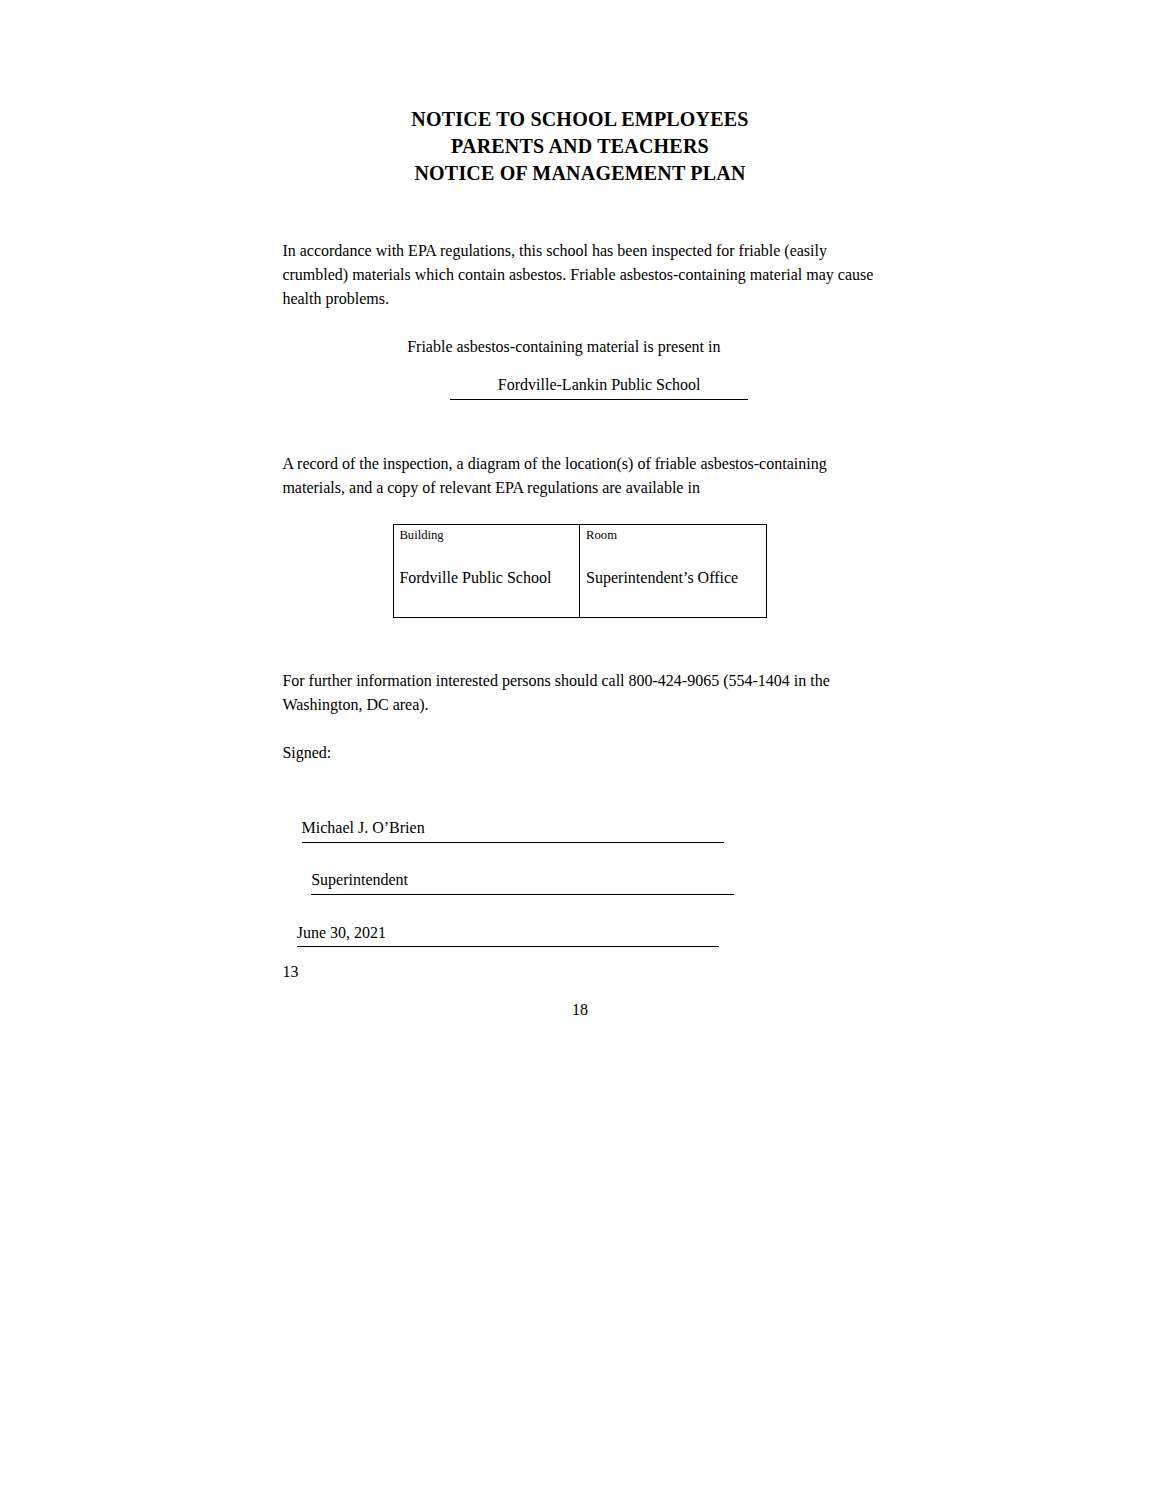NOTICE TO SCHOOL EMPLOYEES
PARENTS AND TEACHERS
NOTICE OF MANAGEMENT PLAN
In accordance with EPA regulations, this school has been inspected for friable (easily crumbled) materials which contain asbestos. Friable asbestos-containing material may cause health problems.
Friable asbestos-containing material is present in
Fordville-Lankin Public School
A record of the inspection, a diagram of the location(s) of friable asbestos-containing materials, and a copy of relevant EPA regulations are available in
| Building Fordville Public School | Room Superintendent’s Office |
For further information interested persons should call 800-424-9065 (554-1404 in the Washington, DC area).
Signed:
Michael J. O’Brien
Superintendent
June 30, 2021
13
18